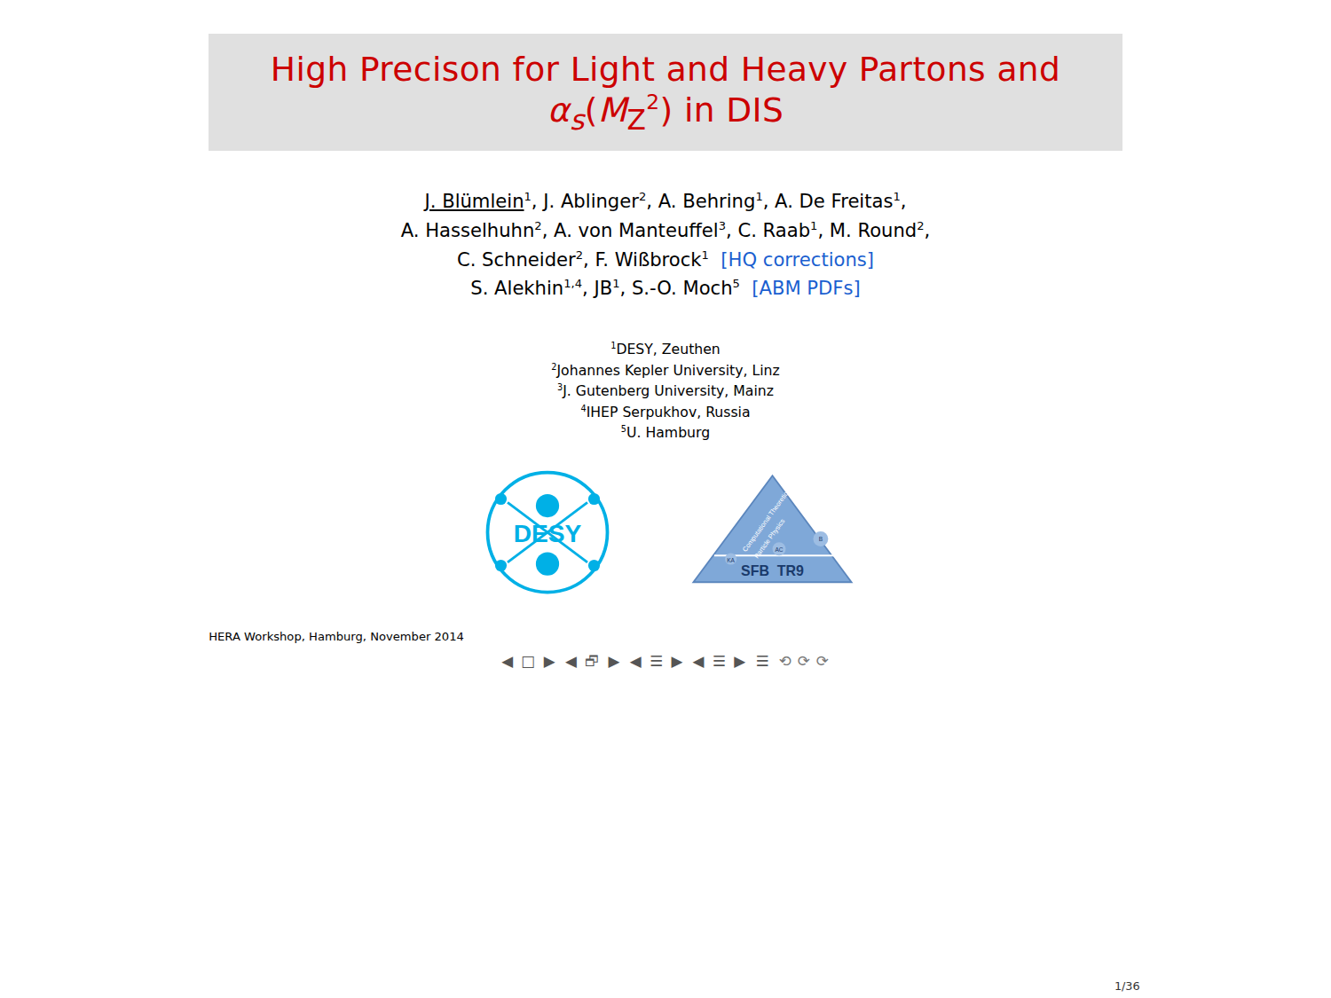High Precison for Light and Heavy Partons and
αs(MZ2) in DIS
J. Blümlein1, J. Ablinger2, A. Behring1, A. De Freitas1,
A. Hasselhuhn2, A. von Manteuffel3, C. Raab1, M. Round2,
C. Schneider2, F. Wißbrock1 [HQ corrections]
S. Alekhin1,4, JB1, S.-O. Moch5 [ABM PDFs]
1DESY, Zeuthen
2Johannes Kepler University, Linz
3J. Gutenberg University, Mainz
4IHEP Serpukhov, Russia
5U. Hamburg
DESY KA AC B Computational Theoretical Particle Physics SFB TR9
HERA Workshop, Hamburg, November 2014
◀ □ ▶ ◀ 🗗 ▶ ◀ ☰ ▶ ◀ ☰ ▶ ☰ ⟲ ⟳ ⟳
1/36